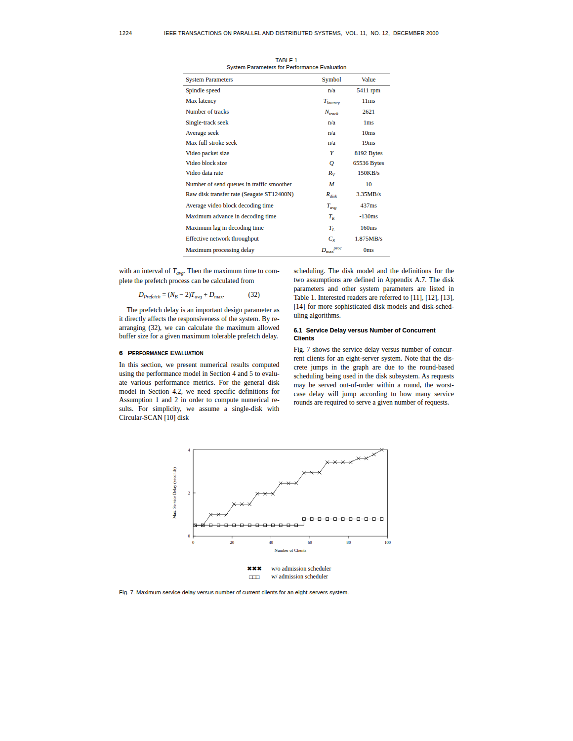1224
IEEE Transactions on Parallel and Distributed Systems, Vol. 11, No. 12, December 2000
TABLE 1
System Parameters for Performance Evaluation
| System Parameters | Symbol | Value |
| --- | --- | --- |
| Spindle speed | n/a | 5411 rpm |
| Max latency | T latency | 11ms |
| Number of tracks | N track | 2621 |
| Single-track seek | n/a | 1ms |
| Average seek | n/a | 10ms |
| Max full-stroke seek | n/a | 19ms |
| Video packet size | Y | 8192 Bytes |
| Video block size | Q | 65536 Bytes |
| Video data rate | R V | 150KB/s |
| Number of send queues in traffic smoother | M | 10 |
| Raw disk transfer rate (Seagate ST12400N) | R disk | 3.35MB/s |
| Average video block decoding time | T avg | 437ms |
| Maximum advance in decoding time | T E | -130ms |
| Maximum lag in decoding time | T L | 160ms |
| Effective network throughput | C S | 1.875MB/s |
| Maximum processing delay | D max proc | 0ms |
with an interval of Tavg. Then the maximum time to complete the prefetch process can be calculated from
DPrefetch = (NB − 2)Tavg + Dmax. (32)
The prefetch delay is an important design parameter as it directly affects the responsiveness of the system. By rearranging (32), we can calculate the maximum allowed buffer size for a given maximum tolerable prefetch delay.
6 Performance Evaluation
In this section, we present numerical results computed using the performance model in Section 4 and 5 to evaluate various performance metrics. For the general disk model in Section 4.2, we need specific definitions for Assumption 1 and 2 in order to compute numerical results. For simplicity, we assume a single-disk with Circular-SCAN [10] disk
scheduling. The disk model and the definitions for the two assumptions are defined in Appendix A.7. The disk parameters and other system parameters are listed in Table 1. Interested readers are referred to [11], [12], [13], [14] for more sophisticated disk models and disk-scheduling algorithms.
6.1 Service Delay versus Number of Concurrent Clients
Fig. 7 shows the service delay versus number of concurrent clients for an eight-server system. Note that the discrete jumps in the graph are due to the round-based scheduling being used in the disk subsystem. As requests may be served out-of-order within a round, the worst-case delay will jump according to how many service rounds are required to serve a given number of requests.
0 2 4 0 20 40 60 80 100 Number of Clients Max. Service Delay (seconds)
✖✖✖w/o admission scheduler
□□□w/ admission scheduler
Fig. 7. Maximum service delay versus number of current clients for an eight-servers system.